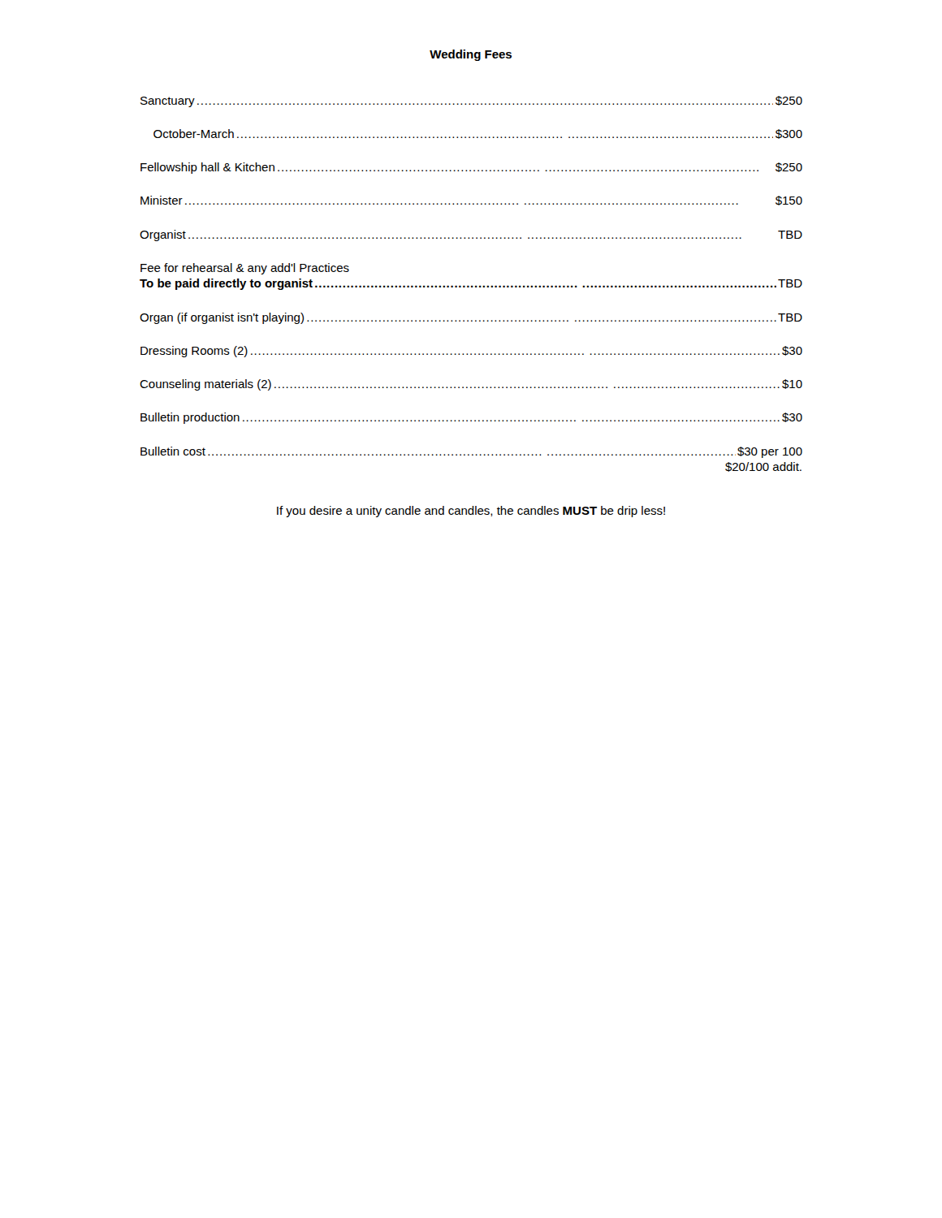Wedding Fees
Sanctuary ................................................................................................................................................. $250
October-March .................................................................................. ...................................................... $300
Fellowship hall & Kitchen .................................................................. ...................................................... $250
Minister .................................................................................... ...................................................... $150
Organist .................................................................................... ...................................................... TBD
Fee for rehearsal & any add'l Practices
To be paid directly to organist .................................................................. ...................................................... TBD
Organ (if organist isn't playing) .................................................................. ...................................................... TBD
Dressing Rooms (2) .................................................................................... ...................................................... $30
Counseling materials (2) .................................................................................... ...................................................... $10
Bulletin production .................................................................................... ...................................................... $30
Bulletin cost .................................................................................... ...................................................... $30 per 100
$20/100 addit.
If you desire a unity candle and candles, the candles MUST be drip less!